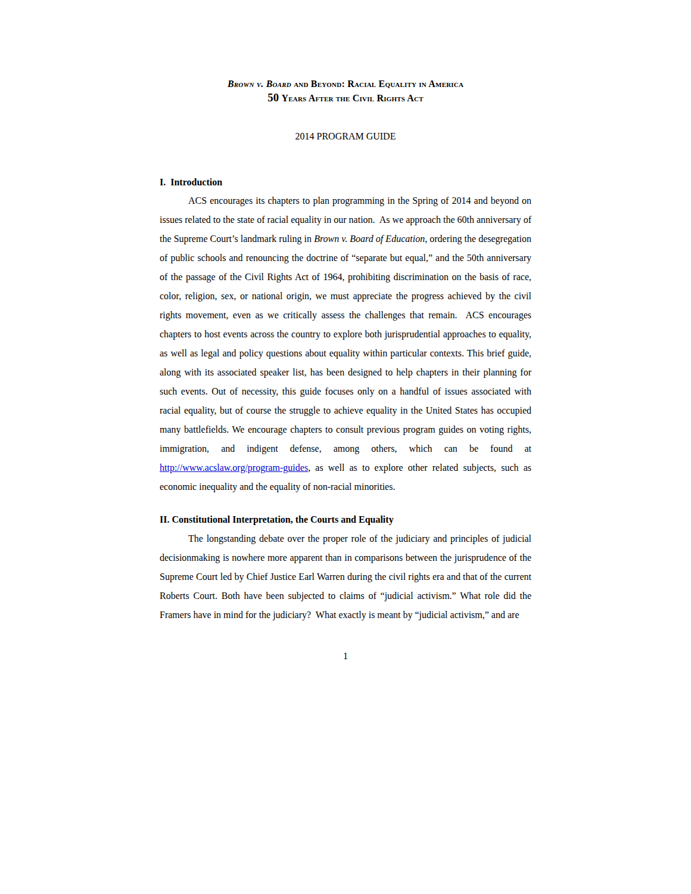Brown v. Board and Beyond: Racial Equality in America
50 Years After the Civil Rights Act
2014 PROGRAM GUIDE
I. Introduction
ACS encourages its chapters to plan programming in the Spring of 2014 and beyond on issues related to the state of racial equality in our nation. As we approach the 60th anniversary of the Supreme Court’s landmark ruling in Brown v. Board of Education, ordering the desegregation of public schools and renouncing the doctrine of “separate but equal,” and the 50th anniversary of the passage of the Civil Rights Act of 1964, prohibiting discrimination on the basis of race, color, religion, sex, or national origin, we must appreciate the progress achieved by the civil rights movement, even as we critically assess the challenges that remain. ACS encourages chapters to host events across the country to explore both jurisprudential approaches to equality, as well as legal and policy questions about equality within particular contexts. This brief guide, along with its associated speaker list, has been designed to help chapters in their planning for such events. Out of necessity, this guide focuses only on a handful of issues associated with racial equality, but of course the struggle to achieve equality in the United States has occupied many battlefields. We encourage chapters to consult previous program guides on voting rights, immigration, and indigent defense, among others, which can be found at http://www.acslaw.org/program-guides, as well as to explore other related subjects, such as economic inequality and the equality of non-racial minorities.
II. Constitutional Interpretation, the Courts and Equality
The longstanding debate over the proper role of the judiciary and principles of judicial decisionmaking is nowhere more apparent than in comparisons between the jurisprudence of the Supreme Court led by Chief Justice Earl Warren during the civil rights era and that of the current Roberts Court. Both have been subjected to claims of “judicial activism.” What role did the Framers have in mind for the judiciary? What exactly is meant by “judicial activism,” and are
1